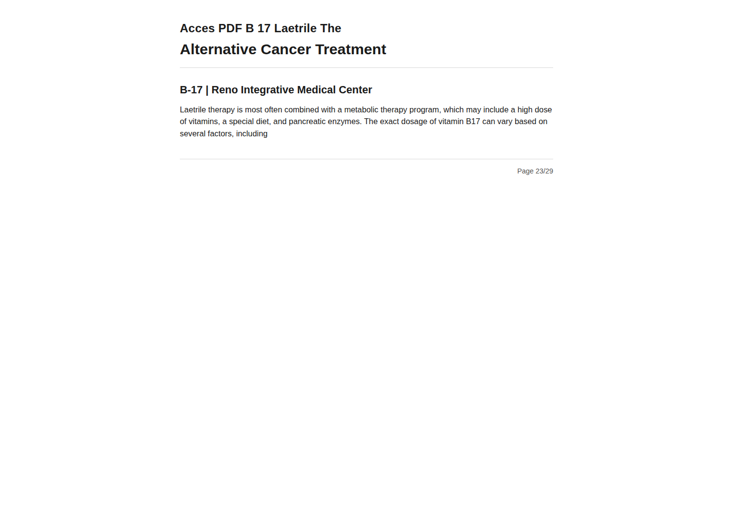Acces PDF B 17 Laetrile The
Alternative Cancer Treatment
B-17 | Reno Integrative Medical Center
Laetrile therapy is most often combined with a metabolic therapy program, which may include a high dose of vitamins, a special diet, and pancreatic enzymes. The exact dosage of vitamin B17 can vary based on several factors, including
Page 23/29